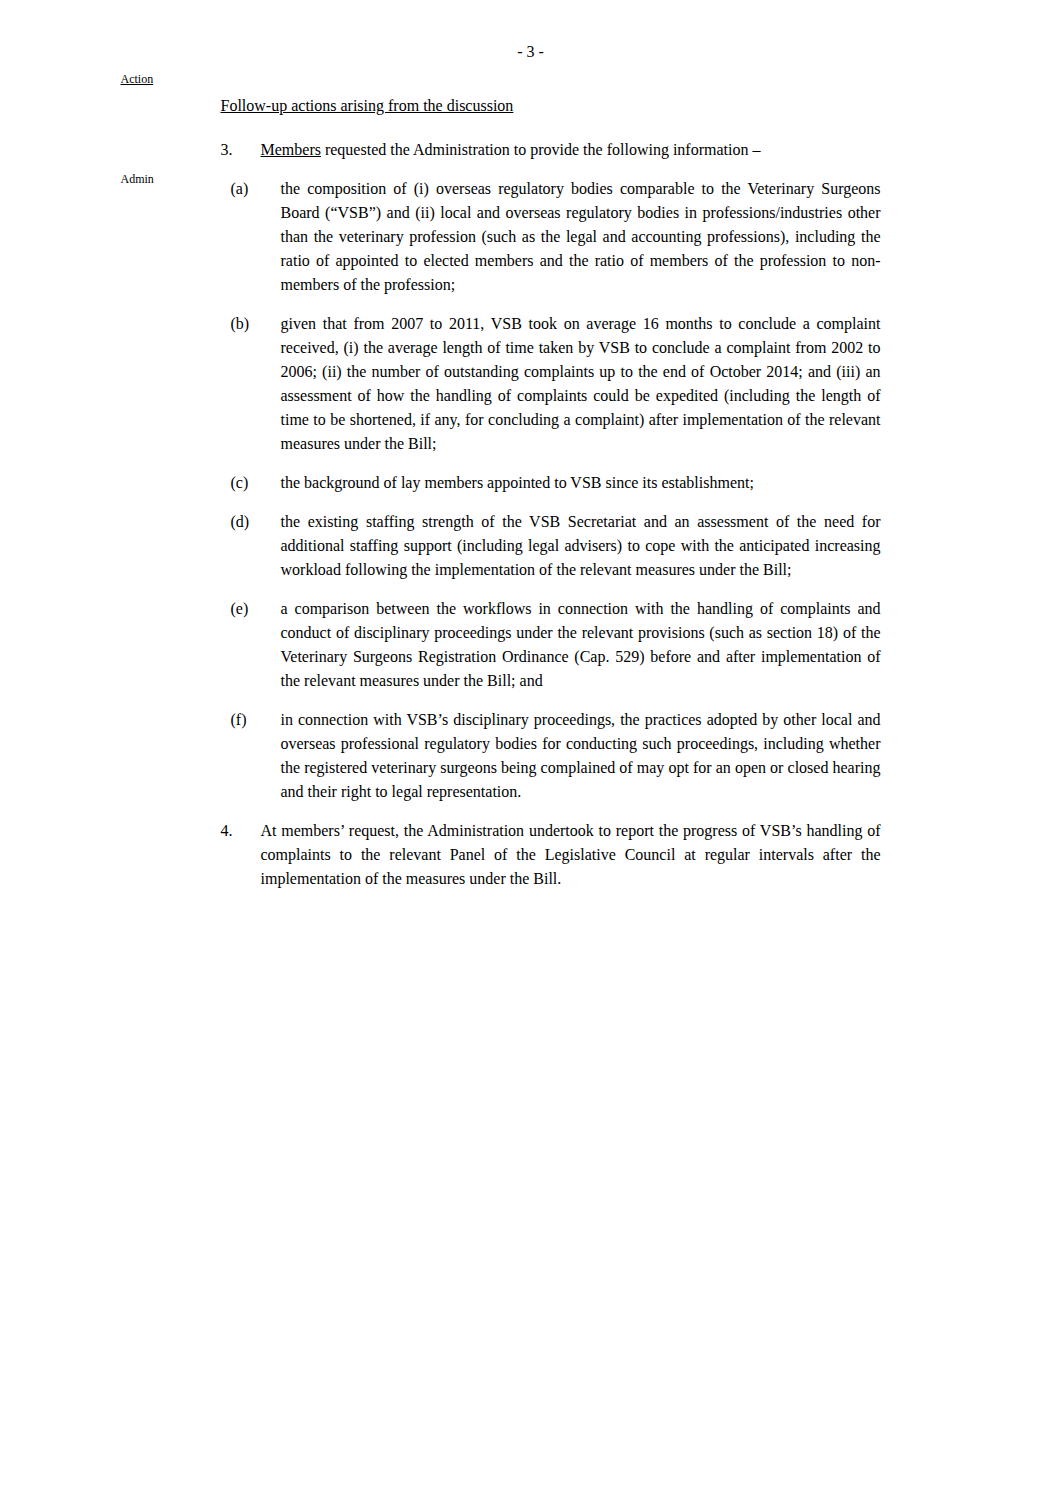- 3 -
Action
Admin
Follow-up actions arising from the discussion
3.
Members requested the Administration to provide the following information –
(a) the composition of (i) overseas regulatory bodies comparable to the Veterinary Surgeons Board (“VSB”) and (ii) local and overseas regulatory bodies in professions/industries other than the veterinary profession (such as the legal and accounting professions), including the ratio of appointed to elected members and the ratio of members of the profession to non-members of the profession;
(b) given that from 2007 to 2011, VSB took on average 16 months to conclude a complaint received, (i) the average length of time taken by VSB to conclude a complaint from 2002 to 2006; (ii) the number of outstanding complaints up to the end of October 2014; and (iii) an assessment of how the handling of complaints could be expedited (including the length of time to be shortened, if any, for concluding a complaint) after implementation of the relevant measures under the Bill;
(c) the background of lay members appointed to VSB since its establishment;
(d) the existing staffing strength of the VSB Secretariat and an assessment of the need for additional staffing support (including legal advisers) to cope with the anticipated increasing workload following the implementation of the relevant measures under the Bill;
(e) a comparison between the workflows in connection with the handling of complaints and conduct of disciplinary proceedings under the relevant provisions (such as section 18) of the Veterinary Surgeons Registration Ordinance (Cap. 529) before and after implementation of the relevant measures under the Bill; and
(f) in connection with VSB’s disciplinary proceedings, the practices adopted by other local and overseas professional regulatory bodies for conducting such proceedings, including whether the registered veterinary surgeons being complained of may opt for an open or closed hearing and their right to legal representation.
4.
At members’ request, the Administration undertook to report the progress of VSB’s handling of complaints to the relevant Panel of the Legislative Council at regular intervals after the implementation of the measures under the Bill.